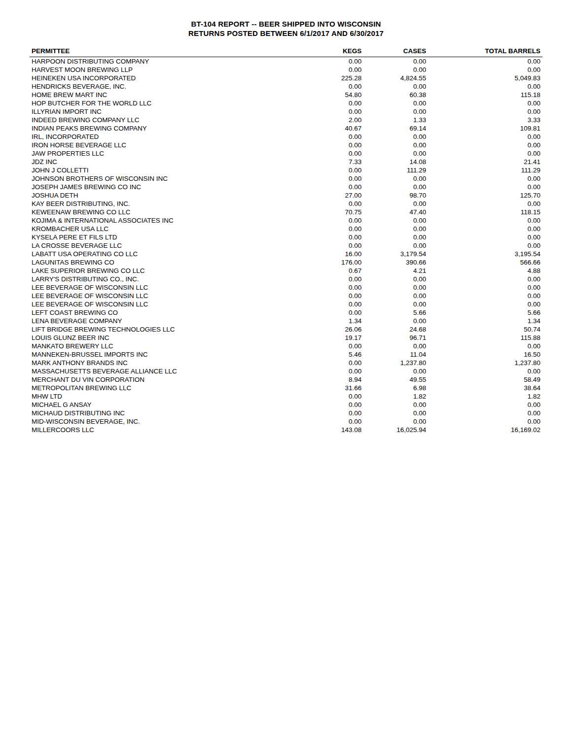BT-104 REPORT -- BEER SHIPPED INTO WISCONSIN
RETURNS POSTED BETWEEN 6/1/2017 AND 6/30/2017
| PERMITTEE | KEGS | CASES | TOTAL BARRELS |
| --- | --- | --- | --- |
| HARPOON DISTRIBUTING COMPANY | 0.00 | 0.00 | 0.00 |
| HARVEST MOON BREWING LLP | 0.00 | 0.00 | 0.00 |
| HEINEKEN USA INCORPORATED | 225.28 | 4,824.55 | 5,049.83 |
| HENDRICKS BEVERAGE, INC. | 0.00 | 0.00 | 0.00 |
| HOME BREW MART INC | 54.80 | 60.38 | 115.18 |
| HOP BUTCHER FOR THE WORLD LLC | 0.00 | 0.00 | 0.00 |
| ILLYRIAN IMPORT INC | 0.00 | 0.00 | 0.00 |
| INDEED BREWING COMPANY LLC | 2.00 | 1.33 | 3.33 |
| INDIAN PEAKS BREWING COMPANY | 40.67 | 69.14 | 109.81 |
| IRL, INCORPORATED | 0.00 | 0.00 | 0.00 |
| IRON HORSE BEVERAGE LLC | 0.00 | 0.00 | 0.00 |
| JAW PROPERTIES LLC | 0.00 | 0.00 | 0.00 |
| JDZ INC | 7.33 | 14.08 | 21.41 |
| JOHN J COLLETTI | 0.00 | 111.29 | 111.29 |
| JOHNSON BROTHERS OF WISCONSIN INC | 0.00 | 0.00 | 0.00 |
| JOSEPH JAMES BREWING CO INC | 0.00 | 0.00 | 0.00 |
| JOSHUA DETH | 27.00 | 98.70 | 125.70 |
| KAY BEER DISTRIBUTING, INC. | 0.00 | 0.00 | 0.00 |
| KEWEENAW BREWING CO LLC | 70.75 | 47.40 | 118.15 |
| KOJIMA & INTERNATIONAL ASSOCIATES INC | 0.00 | 0.00 | 0.00 |
| KROMBACHER USA LLC | 0.00 | 0.00 | 0.00 |
| KYSELA PERE ET FILS LTD | 0.00 | 0.00 | 0.00 |
| LA CROSSE BEVERAGE LLC | 0.00 | 0.00 | 0.00 |
| LABATT USA OPERATING CO LLC | 16.00 | 3,179.54 | 3,195.54 |
| LAGUNITAS BREWING CO | 176.00 | 390.66 | 566.66 |
| LAKE SUPERIOR BREWING CO LLC | 0.67 | 4.21 | 4.88 |
| LARRY'S DISTRIBUTING CO., INC. | 0.00 | 0.00 | 0.00 |
| LEE BEVERAGE OF WISCONSIN LLC | 0.00 | 0.00 | 0.00 |
| LEE BEVERAGE OF WISCONSIN LLC | 0.00 | 0.00 | 0.00 |
| LEE BEVERAGE OF WISCONSIN LLC | 0.00 | 0.00 | 0.00 |
| LEFT COAST BREWING CO | 0.00 | 5.66 | 5.66 |
| LENA BEVERAGE COMPANY | 1.34 | 0.00 | 1.34 |
| LIFT BRIDGE BREWING TECHNOLOGIES LLC | 26.06 | 24.68 | 50.74 |
| LOUIS GLUNZ BEER INC | 19.17 | 96.71 | 115.88 |
| MANKATO BREWERY LLC | 0.00 | 0.00 | 0.00 |
| MANNEKEN-BRUSSEL IMPORTS INC | 5.46 | 11.04 | 16.50 |
| MARK ANTHONY BRANDS INC | 0.00 | 1,237.80 | 1,237.80 |
| MASSACHUSETTS BEVERAGE ALLIANCE LLC | 0.00 | 0.00 | 0.00 |
| MERCHANT DU VIN CORPORATION | 8.94 | 49.55 | 58.49 |
| METROPOLITAN BREWING LLC | 31.66 | 6.98 | 38.64 |
| MHW LTD | 0.00 | 1.82 | 1.82 |
| MICHAEL G ANSAY | 0.00 | 0.00 | 0.00 |
| MICHAUD DISTRIBUTING INC | 0.00 | 0.00 | 0.00 |
| MID-WISCONSIN BEVERAGE, INC. | 0.00 | 0.00 | 0.00 |
| MILLERCOORS LLC | 143.08 | 16,025.94 | 16,169.02 |